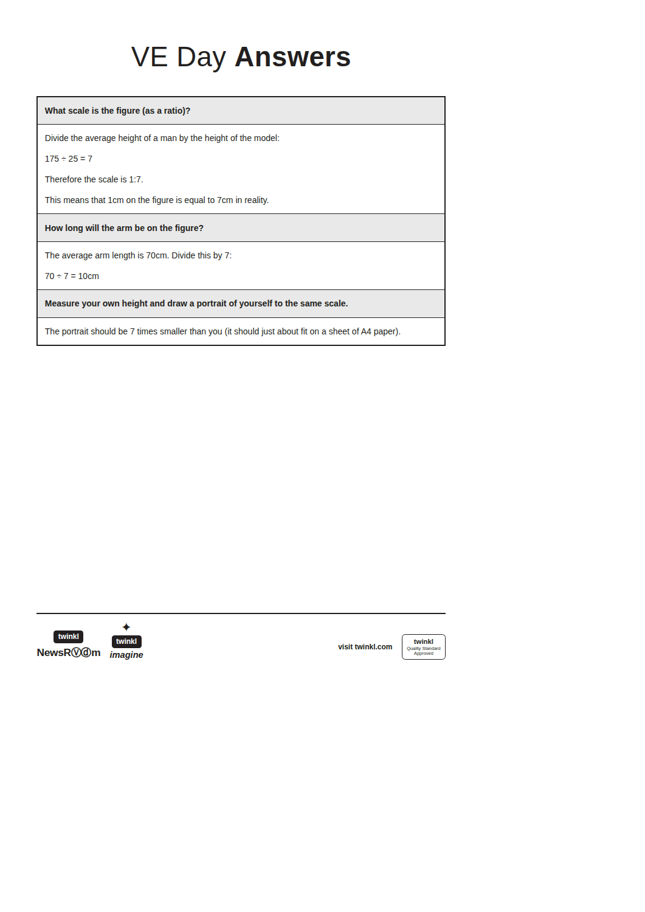VE Day Answers
| What scale is the figure (as a ratio)? |
| Divide the average height of a man by the height of the model: 175 ÷ 25 = 7 Therefore the scale is 1:7. This means that 1cm on the figure is equal to 7cm in reality. |
| How long will the arm be on the figure? |
| The average arm length is 70cm. Divide this by 7: 70 ÷ 7 = 10cm |
| Measure your own height and draw a portrait of yourself to the same scale. |
| The portrait should be 7 times smaller than you (it should just about fit on a sheet of A4 paper). |
twinkl NewsRⓋⓓm
✦ twinkl imagine
visit twinkl.com
twinkl Quality Standard
Approved